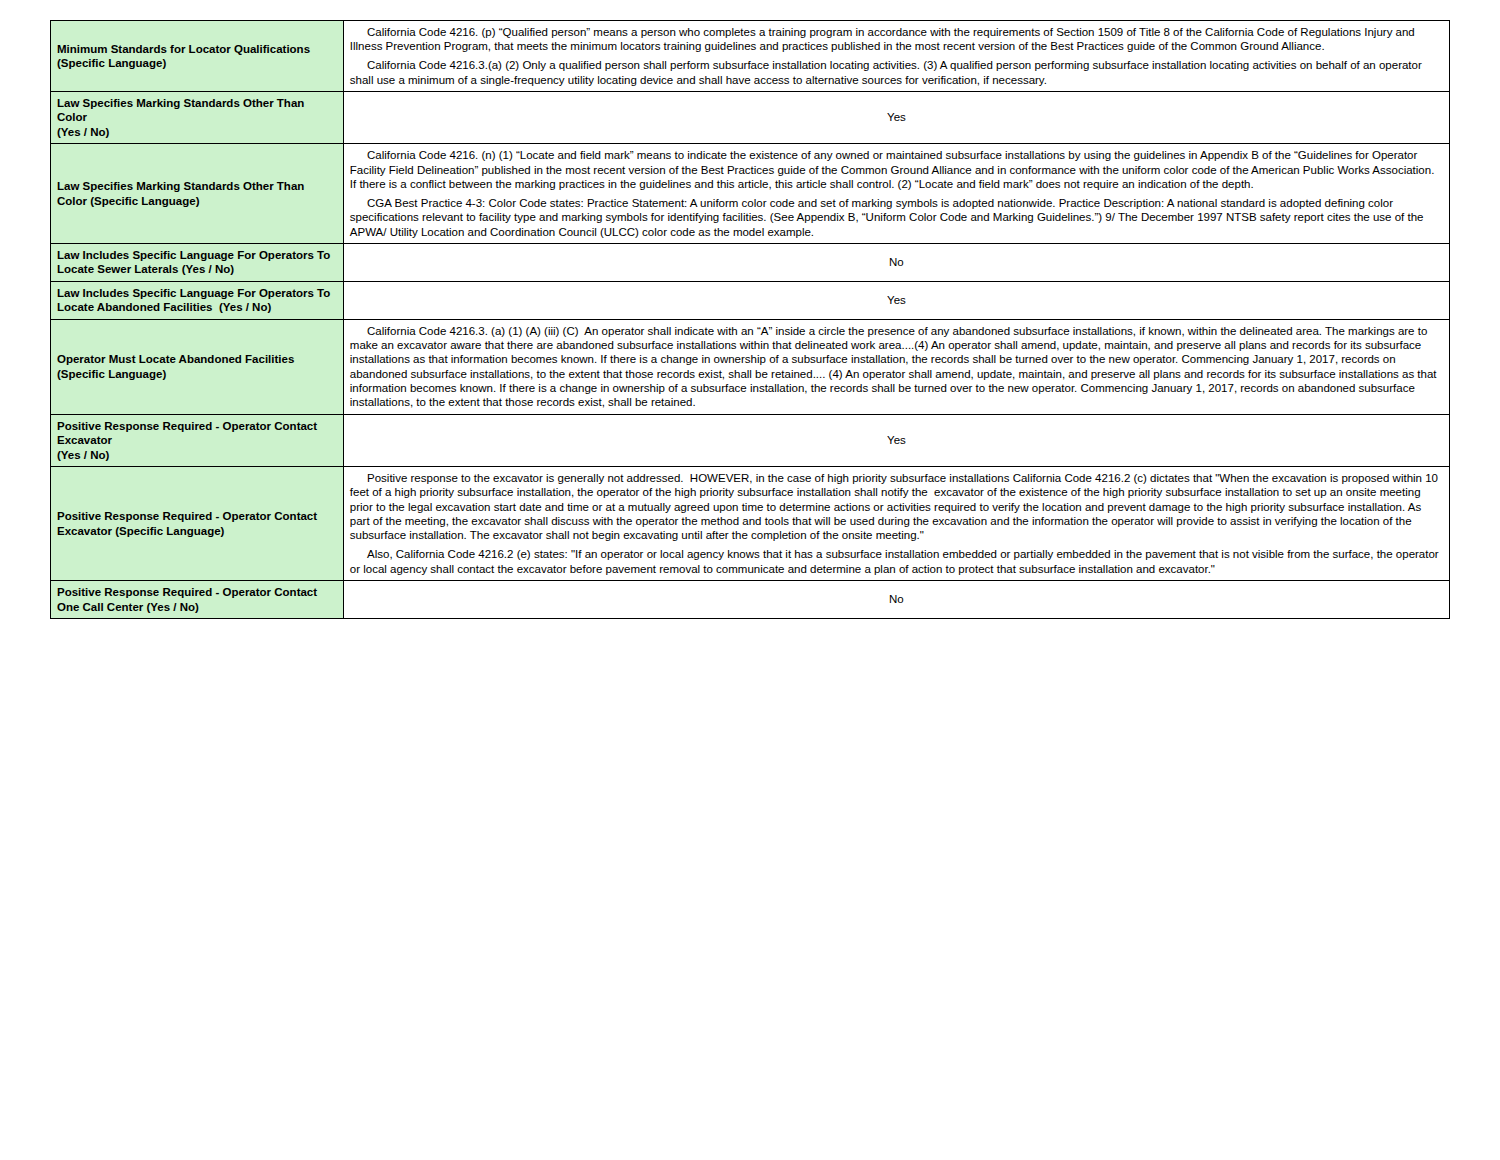| Minimum Standards for Locator Qualifications (Specific Language) | California Code 4216. (p) “Qualified person” means a person who completes a training program in accordance with the requirements of Section 1509 of Title 8 of the California Code of Regulations Injury and Illness Prevention Program, that meets the minimum locators training guidelines and practices published in the most recent version of the Best Practices guide of the Common Ground Alliance. California Code 4216.3.(a) (2) Only a qualified person shall perform subsurface installation locating activities. (3) A qualified person performing subsurface installation locating activities on behalf of an operator shall use a minimum of a single-frequency utility locating device and shall have access to alternative sources for verification, if necessary. |
| Law Specifies Marking Standards Other Than Color (Yes / No) | Yes |
| Law Specifies Marking Standards Other Than Color (Specific Language) | California Code 4216. (n) (1) “Locate and field mark” means to indicate the existence of any owned or maintained subsurface installations by using the guidelines in Appendix B of the “Guidelines for Operator Facility Field Delineation” published in the most recent version of the Best Practices guide of the Common Ground Alliance and in conformance with the uniform color code of the American Public Works Association. If there is a conflict between the marking practices in the guidelines and this article, this article shall control. (2) “Locate and field mark” does not require an indication of the depth. CGA Best Practice 4-3: Color Code states: Practice Statement: A uniform color code and set of marking symbols is adopted nationwide. Practice Description: A national standard is adopted defining color specifications relevant to facility type and marking symbols for identifying facilities. (See Appendix B, “Uniform Color Code and Marking Guidelines.”) 9/ The December 1997 NTSB safety report cites the use of the APWA/ Utility Location and Coordination Council (ULCC) color code as the model example. |
| Law Includes Specific Language For Operators To Locate Sewer Laterals (Yes / No) | No |
| Law Includes Specific Language For Operators To Locate Abandoned Facilities (Yes / No) | Yes |
| Operator Must Locate Abandoned Facilities (Specific Language) | California Code 4216.3. (a) (1) (A) (iii) (C) An operator shall indicate with an “A” inside a circle the presence of any abandoned subsurface installations, if known, within the delineated area. The markings are to make an excavator aware that there are abandoned subsurface installations within that delineated work area....(4) An operator shall amend, update, maintain, and preserve all plans and records for its subsurface installations as that information becomes known. If there is a change in ownership of a subsurface installation, the records shall be turned over to the new operator. Commencing January 1, 2017, records on abandoned subsurface installations, to the extent that those records exist, shall be retained.... (4) An operator shall amend, update, maintain, and preserve all plans and records for its subsurface installations as that information becomes known. If there is a change in ownership of a subsurface installation, the records shall be turned over to the new operator. Commencing January 1, 2017, records on abandoned subsurface installations, to the extent that those records exist, shall be retained. |
| Positive Response Required - Operator Contact Excavator (Yes / No) | Yes |
| Positive Response Required - Operator Contact Excavator (Specific Language) | Positive response to the excavator is generally not addressed. HOWEVER, in the case of high priority subsurface installations California Code 4216.2 (c) dictates that "When the excavation is proposed within 10 feet of a high priority subsurface installation, the operator of the high priority subsurface installation shall notify the excavator of the existence of the high priority subsurface installation to set up an onsite meeting prior to the legal excavation start date and time or at a mutually agreed upon time to determine actions or activities required to verify the location and prevent damage to the high priority subsurface installation. As part of the meeting, the excavator shall discuss with the operator the method and tools that will be used during the excavation and the information the operator will provide to assist in verifying the location of the subsurface installation. The excavator shall not begin excavating until after the completion of the onsite meeting." Also, California Code 4216.2 (e) states: "If an operator or local agency knows that it has a subsurface installation embedded or partially embedded in the pavement that is not visible from the surface, the operator or local agency shall contact the excavator before pavement removal to communicate and determine a plan of action to protect that subsurface installation and excavator." |
| Positive Response Required - Operator Contact One Call Center (Yes / No) | No |